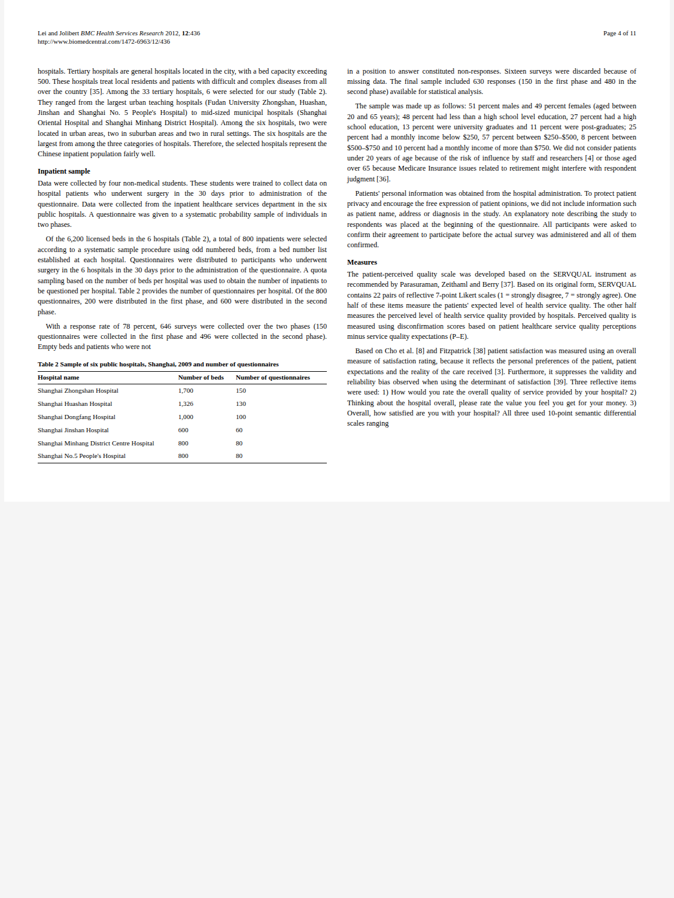Lei and Jolibert BMC Health Services Research 2012, 12:436
http://www.biomedcentral.com/1472-6963/12/436
Page 4 of 11
hospitals. Tertiary hospitals are general hospitals located in the city, with a bed capacity exceeding 500. These hospitals treat local residents and patients with difficult and complex diseases from all over the country [35]. Among the 33 tertiary hospitals, 6 were selected for our study (Table 2). They ranged from the largest urban teaching hospitals (Fudan University Zhongshan, Huashan, Jinshan and Shanghai No. 5 People's Hospital) to mid-sized municipal hospitals (Shanghai Oriental Hospital and Shanghai Minhang District Hospital). Among the six hospitals, two were located in urban areas, two in suburban areas and two in rural settings. The six hospitals are the largest from among the three categories of hospitals. Therefore, the selected hospitals represent the Chinese inpatient population fairly well.
Inpatient sample
Data were collected by four non-medical students. These students were trained to collect data on hospital patients who underwent surgery in the 30 days prior to administration of the questionnaire. Data were collected from the inpatient healthcare services department in the six public hospitals. A questionnaire was given to a systematic probability sample of individuals in two phases.
Of the 6,200 licensed beds in the 6 hospitals (Table 2), a total of 800 inpatients were selected according to a systematic sample procedure using odd numbered beds, from a bed number list established at each hospital. Questionnaires were distributed to participants who underwent surgery in the 6 hospitals in the 30 days prior to the administration of the questionnaire. A quota sampling based on the number of beds per hospital was used to obtain the number of inpatients to be questioned per hospital. Table 2 provides the number of questionnaires per hospital. Of the 800 questionnaires, 200 were distributed in the first phase, and 600 were distributed in the second phase.
With a response rate of 78 percent, 646 surveys were collected over the two phases (150 questionnaires were collected in the first phase and 496 were collected in the second phase). Empty beds and patients who were not
Table 2 Sample of six public hospitals, Shanghai, 2009 and number of questionnaires
| Hospital name | Number of beds | Number of questionnaires |
| --- | --- | --- |
| Shanghai Zhongshan Hospital | 1,700 | 150 |
| Shanghai Huashan Hospital | 1,326 | 130 |
| Shanghai Dongfang Hospital | 1,000 | 100 |
| Shanghai Jinshan Hospital | 600 | 60 |
| Shanghai Minhang District Centre Hospital | 800 | 80 |
| Shanghai No.5 People's Hospital | 800 | 80 |
in a position to answer constituted non-responses. Sixteen surveys were discarded because of missing data. The final sample included 630 responses (150 in the first phase and 480 in the second phase) available for statistical analysis.
The sample was made up as follows: 51 percent males and 49 percent females (aged between 20 and 65 years); 48 percent had less than a high school level education, 27 percent had a high school education, 13 percent were university graduates and 11 percent were post-graduates; 25 percent had a monthly income below $250, 57 percent between $250–$500, 8 percent between $500–$750 and 10 percent had a monthly income of more than $750. We did not consider patients under 20 years of age because of the risk of influence by staff and researchers [4] or those aged over 65 because Medicare Insurance issues related to retirement might interfere with respondent judgment [36].
Patients' personal information was obtained from the hospital administration. To protect patient privacy and encourage the free expression of patient opinions, we did not include information such as patient name, address or diagnosis in the study. An explanatory note describing the study to respondents was placed at the beginning of the questionnaire. All participants were asked to confirm their agreement to participate before the actual survey was administered and all of them confirmed.
Measures
The patient-perceived quality scale was developed based on the SERVQUAL instrument as recommended by Parasuraman, Zeithaml and Berry [37]. Based on its original form, SERVQUAL contains 22 pairs of reflective 7-point Likert scales (1 = strongly disagree, 7 = strongly agree). One half of these items measure the patients' expected level of health service quality. The other half measures the perceived level of health service quality provided by hospitals. Perceived quality is measured using disconfirmation scores based on patient healthcare service quality perceptions minus service quality expectations (P–E).
Based on Cho et al. [8] and Fitzpatrick [38] patient satisfaction was measured using an overall measure of satisfaction rating, because it reflects the personal preferences of the patient, patient expectations and the reality of the care received [3]. Furthermore, it suppresses the validity and reliability bias observed when using the determinant of satisfaction [39]. Three reflective items were used: 1) How would you rate the overall quality of service provided by your hospital? 2) Thinking about the hospital overall, please rate the value you feel you get for your money. 3) Overall, how satisfied are you with your hospital? All three used 10-point semantic differential scales ranging